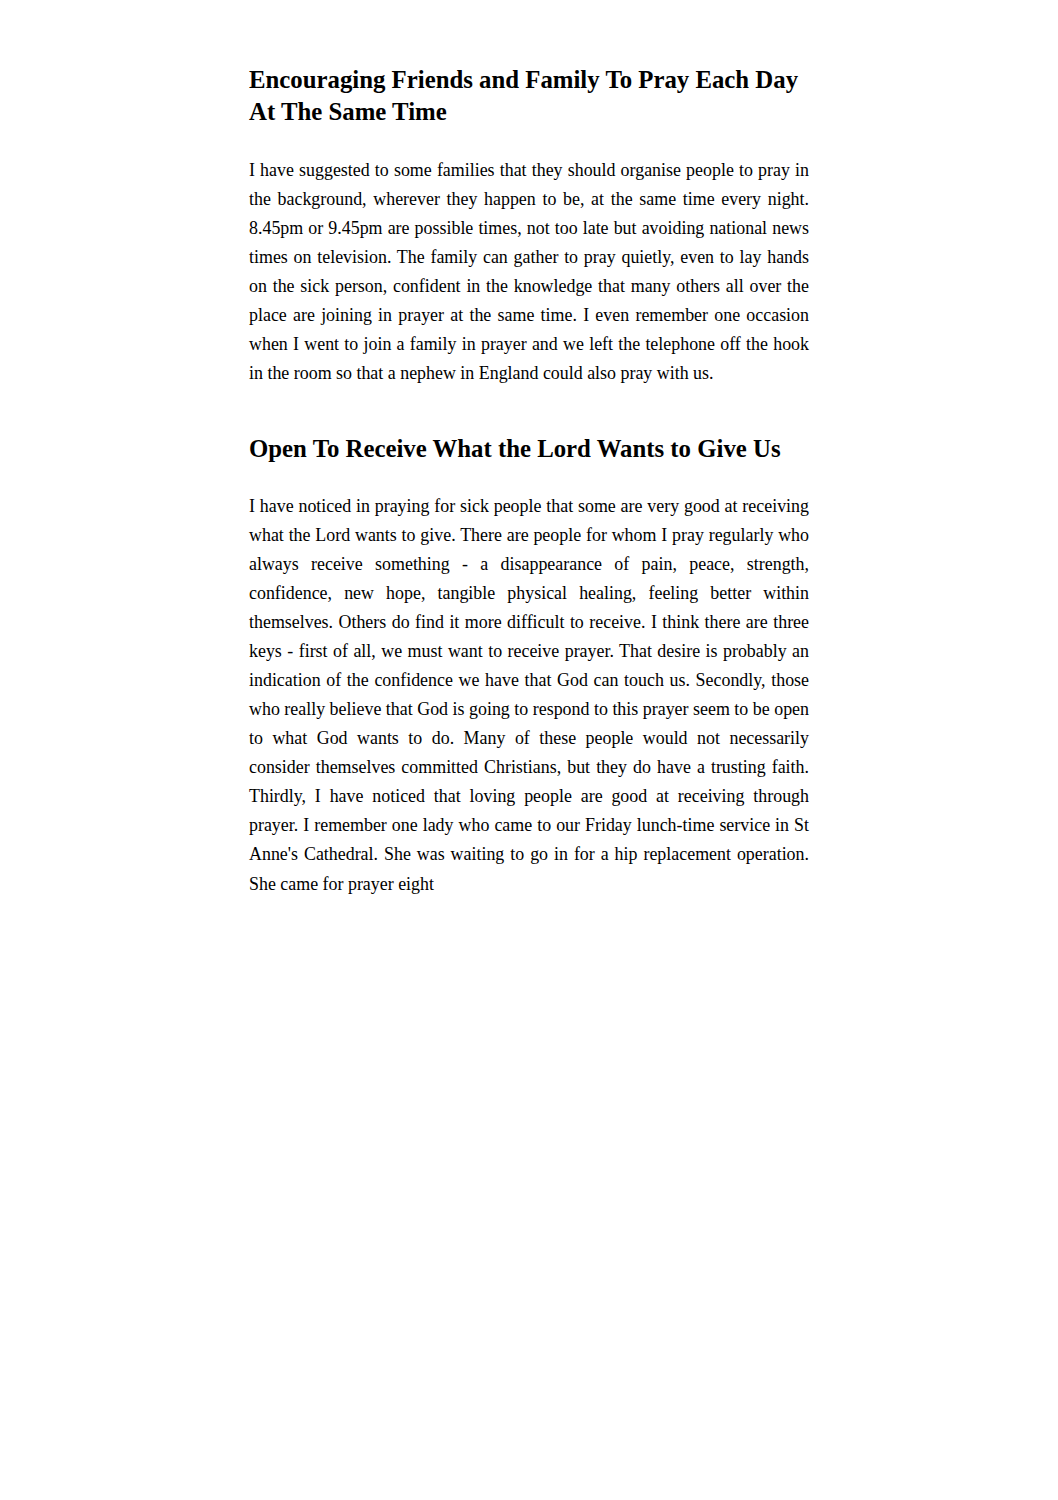Encouraging Friends and Family To Pray Each Day At The Same Time
I have suggested to some families that they should organise people to pray in the background, wherever they happen to be, at the same time every night. 8.45pm or 9.45pm are possible times, not too late but avoiding national news times on television. The family can gather to pray quietly, even to lay hands on the sick person, confident in the knowledge that many others all over the place are joining in prayer at the same time. I even remember one occasion when I went to join a family in prayer and we left the telephone off the hook in the room so that a nephew in England could also pray with us.
Open To Receive What the Lord Wants to Give Us
I have noticed in praying for sick people that some are very good at receiving what the Lord wants to give. There are people for whom I pray regularly who always receive something - a disappearance of pain, peace, strength, confidence, new hope, tangible physical healing, feeling better within themselves. Others do find it more difficult to receive. I think there are three keys - first of all, we must want to receive prayer. That desire is probably an indication of the confidence we have that God can touch us. Secondly, those who really believe that God is going to respond to this prayer seem to be open to what God wants to do. Many of these people would not necessarily consider themselves committed Christians, but they do have a trusting faith. Thirdly, I have noticed that loving people are good at receiving through prayer. I remember one lady who came to our Friday lunch-time service in St Anne's Cathedral. She was waiting to go in for a hip replacement operation. She came for prayer eight